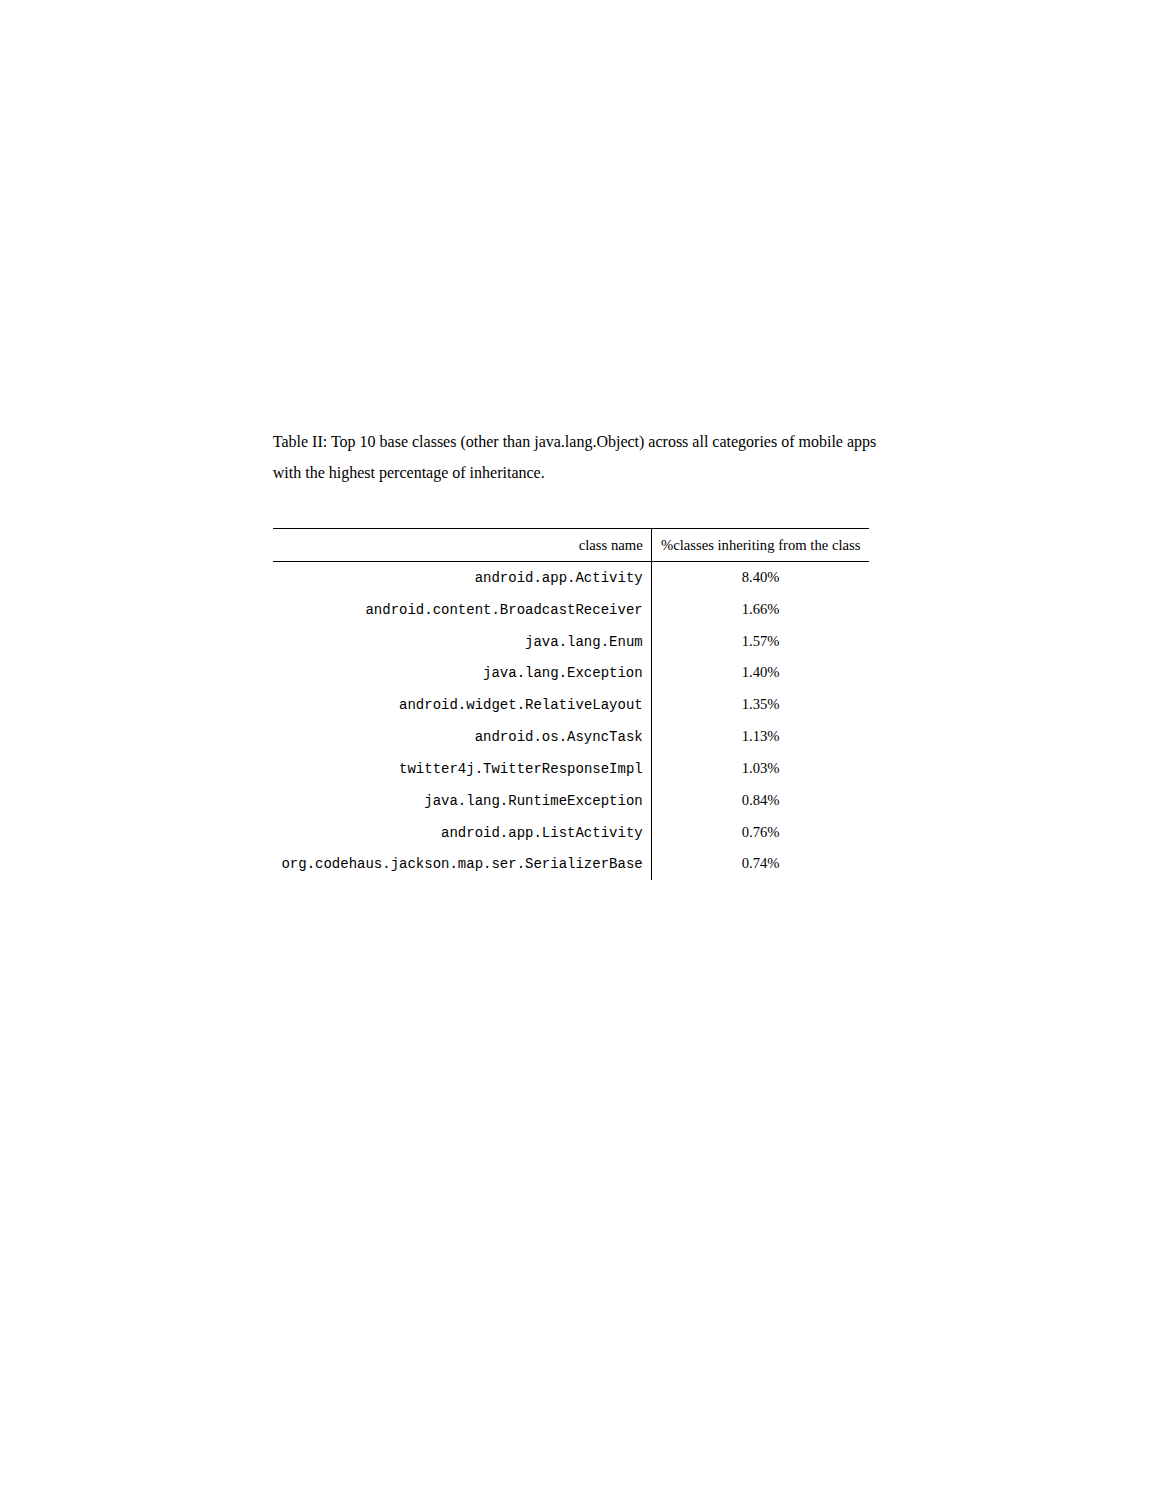Table II: Top 10 base classes (other than java.lang.Object) across all categories of mobile apps with the highest percentage of inheritance.
| class name | %classes inheriting from the class |
| --- | --- |
| android.app.Activity | 8.40% |
| android.content.BroadcastReceiver | 1.66% |
| java.lang.Enum | 1.57% |
| java.lang.Exception | 1.40% |
| android.widget.RelativeLayout | 1.35% |
| android.os.AsyncTask | 1.13% |
| twitter4j.TwitterResponseImpl | 1.03% |
| java.lang.RuntimeException | 0.84% |
| android.app.ListActivity | 0.76% |
| org.codehaus.jackson.map.ser.SerializerBase | 0.74% |